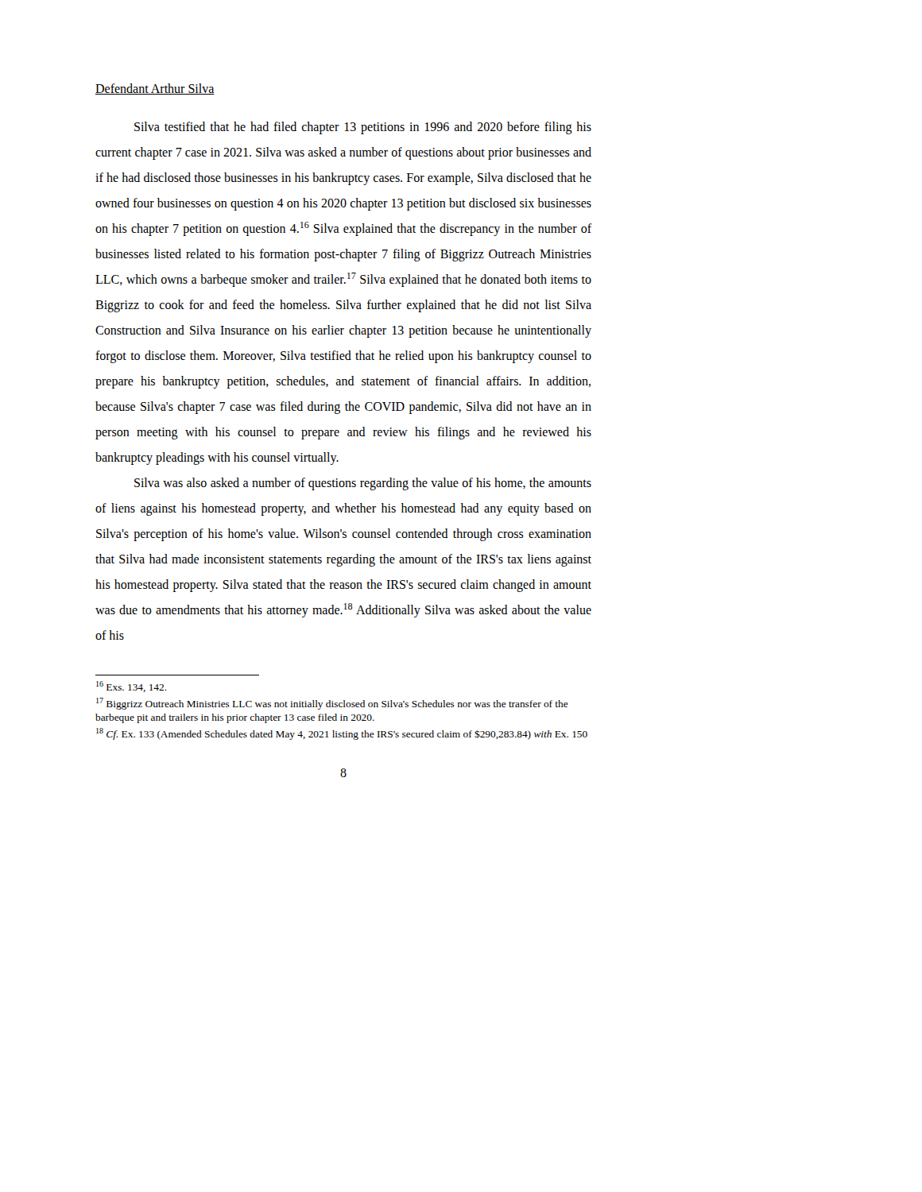Defendant Arthur Silva
Silva testified that he had filed chapter 13 petitions in 1996 and 2020 before filing his current chapter 7 case in 2021. Silva was asked a number of questions about prior businesses and if he had disclosed those businesses in his bankruptcy cases. For example, Silva disclosed that he owned four businesses on question 4 on his 2020 chapter 13 petition but disclosed six businesses on his chapter 7 petition on question 4.16 Silva explained that the discrepancy in the number of businesses listed related to his formation post-chapter 7 filing of Biggrizz Outreach Ministries LLC, which owns a barbeque smoker and trailer.17 Silva explained that he donated both items to Biggrizz to cook for and feed the homeless. Silva further explained that he did not list Silva Construction and Silva Insurance on his earlier chapter 13 petition because he unintentionally forgot to disclose them. Moreover, Silva testified that he relied upon his bankruptcy counsel to prepare his bankruptcy petition, schedules, and statement of financial affairs. In addition, because Silva's chapter 7 case was filed during the COVID pandemic, Silva did not have an in person meeting with his counsel to prepare and review his filings and he reviewed his bankruptcy pleadings with his counsel virtually.
Silva was also asked a number of questions regarding the value of his home, the amounts of liens against his homestead property, and whether his homestead had any equity based on Silva's perception of his home's value. Wilson's counsel contended through cross examination that Silva had made inconsistent statements regarding the amount of the IRS's tax liens against his homestead property. Silva stated that the reason the IRS's secured claim changed in amount was due to amendments that his attorney made.18 Additionally Silva was asked about the value of his
16 Exs. 134, 142.
17 Biggrizz Outreach Ministries LLC was not initially disclosed on Silva's Schedules nor was the transfer of the barbeque pit and trailers in his prior chapter 13 case filed in 2020.
18 Cf. Ex. 133 (Amended Schedules dated May 4, 2021 listing the IRS's secured claim of $290,283.84) with Ex. 150
8